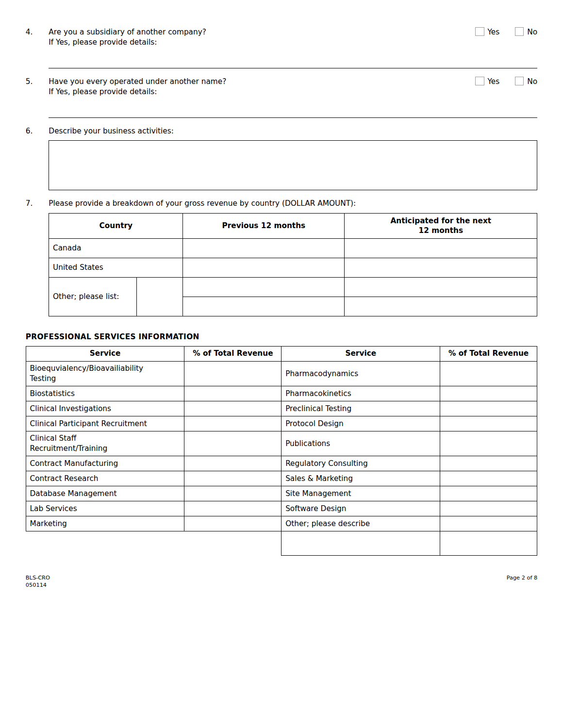4.
Are you a subsidiary of another company?
If Yes, please provide details:
Yes No
5.
Have you every operated under another name?
If Yes, please provide details:
Yes No
6.
Describe your business activities:
7.
Please provide a breakdown of your gross revenue by country (DOLLAR AMOUNT):
| Country | Previous 12 months | Anticipated for the next 12 months |
| --- | --- | --- |
| Canada | | |
| United States | | |
| Other; please list: | | | |
PROFESSIONAL SERVICES INFORMATION
| Service | % of Total Revenue | Service | % of Total Revenue |
| --- | --- | --- | --- |
| Bioequvialency/Bioavailiability Testing | | Pharmacodynamics | |
| Biostatistics | | Pharmacokinetics | |
| Clinical Investigations | | Preclinical Testing | |
| Clinical Participant Recruitment | | Protocol Design | |
| Clinical Staff Recruitment/Training | | Publications | |
| Contract Manufacturing | | Regulatory Consulting | |
| Contract Research | | Sales & Marketing | |
| Database Management | | Site Management | |
| Lab Services | | Software Design | |
| Marketing | | Other; please describe | |
BLS-CRO
050114
Page 2 of 8